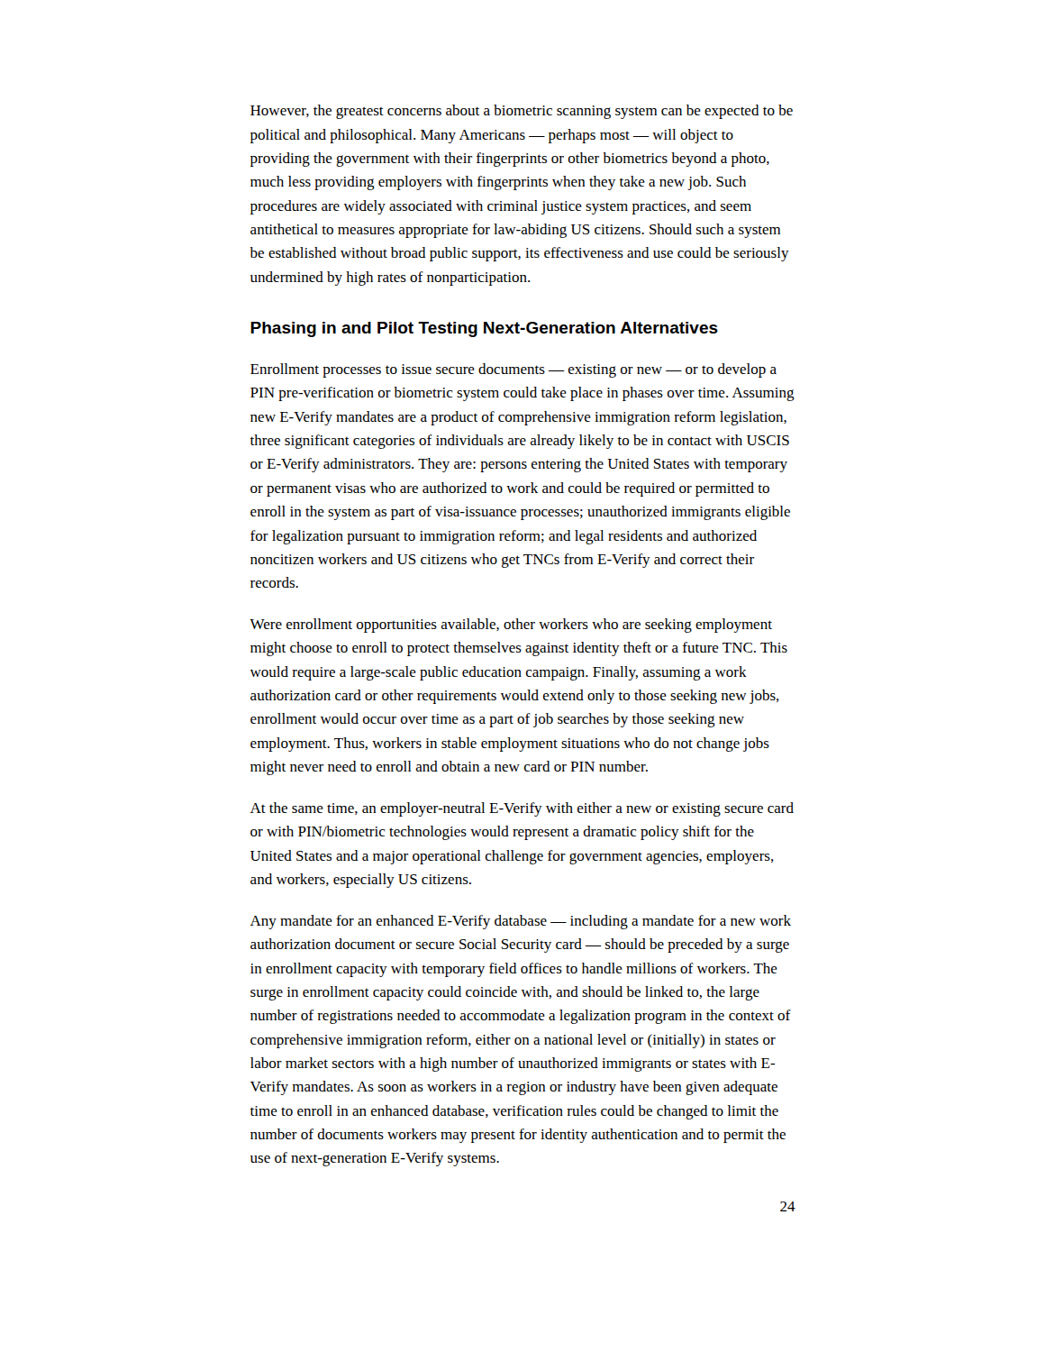However, the greatest concerns about a biometric scanning system can be expected to be political and philosophical. Many Americans — perhaps most — will object to providing the government with their fingerprints or other biometrics beyond a photo, much less providing employers with fingerprints when they take a new job. Such procedures are widely associated with criminal justice system practices, and seem antithetical to measures appropriate for law-abiding US citizens. Should such a system be established without broad public support, its effectiveness and use could be seriously undermined by high rates of nonparticipation.
Phasing in and Pilot Testing Next-Generation Alternatives
Enrollment processes to issue secure documents — existing or new — or to develop a PIN pre-verification or biometric system could take place in phases over time. Assuming new E-Verify mandates are a product of comprehensive immigration reform legislation, three significant categories of individuals are already likely to be in contact with USCIS or E-Verify administrators. They are: persons entering the United States with temporary or permanent visas who are authorized to work and could be required or permitted to enroll in the system as part of visa-issuance processes; unauthorized immigrants eligible for legalization pursuant to immigration reform; and legal residents and authorized noncitizen workers and US citizens who get TNCs from E-Verify and correct their records.
Were enrollment opportunities available, other workers who are seeking employment might choose to enroll to protect themselves against identity theft or a future TNC. This would require a large-scale public education campaign. Finally, assuming a work authorization card or other requirements would extend only to those seeking new jobs, enrollment would occur over time as a part of job searches by those seeking new employment. Thus, workers in stable employment situations who do not change jobs might never need to enroll and obtain a new card or PIN number.
At the same time, an employer-neutral E-Verify with either a new or existing secure card or with PIN/biometric technologies would represent a dramatic policy shift for the United States and a major operational challenge for government agencies, employers, and workers, especially US citizens.
Any mandate for an enhanced E-Verify database — including a mandate for a new work authorization document or secure Social Security card — should be preceded by a surge in enrollment capacity with temporary field offices to handle millions of workers. The surge in enrollment capacity could coincide with, and should be linked to, the large number of registrations needed to accommodate a legalization program in the context of comprehensive immigration reform, either on a national level or (initially) in states or labor market sectors with a high number of unauthorized immigrants or states with E-Verify mandates. As soon as workers in a region or industry have been given adequate time to enroll in an enhanced database, verification rules could be changed to limit the number of documents workers may present for identity authentication and to permit the use of next-generation E-Verify systems.
24